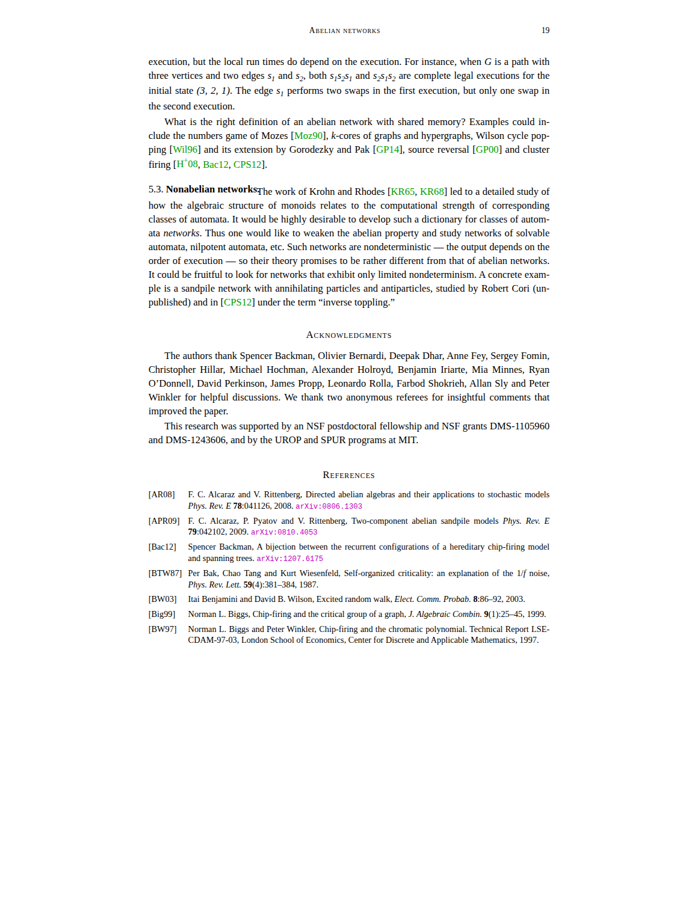Abelian networks 19
execution, but the local run times do depend on the execution. For instance, when G is a path with three vertices and two edges s1 and s2, both s1s2s1 and s2s1s2 are complete legal executions for the initial state (3, 2, 1). The edge s1 performs two swaps in the first execution, but only one swap in the second execution.
What is the right definition of an abelian network with shared memory? Examples could include the numbers game of Mozes [Moz90], k-cores of graphs and hypergraphs, Wilson cycle popping [Wil96] and its extension by Gorodezky and Pak [GP14], source reversal [GP00] and cluster firing [H+08, Bac12, CPS12].
5.3. Nonabelian networks.
5.3. Nonabelian networks. The work of Krohn and Rhodes [KR65, KR68] led to a detailed study of how the algebraic structure of monoids relates to the computational strength of corresponding classes of automata. It would be highly desirable to develop such a dictionary for classes of automata networks. Thus one would like to weaken the abelian property and study networks of solvable automata, nilpotent automata, etc. Such networks are nondeterministic — the output depends on the order of execution — so their theory promises to be rather different from that of abelian networks. It could be fruitful to look for networks that exhibit only limited nondeterminism. A concrete example is a sandpile network with annihilating particles and antiparticles, studied by Robert Cori (unpublished) and in [CPS12] under the term “inverse toppling.”
Acknowledgments
The authors thank Spencer Backman, Olivier Bernardi, Deepak Dhar, Anne Fey, Sergey Fomin, Christopher Hillar, Michael Hochman, Alexander Holroyd, Benjamin Iriarte, Mia Minnes, Ryan O’Donnell, David Perkinson, James Propp, Leonardo Rolla, Farbod Shokrieh, Allan Sly and Peter Winkler for helpful discussions. We thank two anonymous referees for insightful comments that improved the paper.
This research was supported by an NSF postdoctoral fellowship and NSF grants DMS-1105960 and DMS-1243606, and by the UROP and SPUR programs at MIT.
References
[AR08]
F. C. Alcaraz and V. Rittenberg, Directed abelian algebras and their applications to stochastic models Phys. Rev. E 78:041126, 2008. arXiv:0806.1303
[APR09]
F. C. Alcaraz, P. Pyatov and V. Rittenberg, Two-component abelian sandpile models Phys. Rev. E 79:042102, 2009. arXiv:0810.4053
[Bac12]
Spencer Backman, A bijection between the recurrent configurations of a hereditary chip-firing model and spanning trees. arXiv:1207.6175
[BTW87]
Per Bak, Chao Tang and Kurt Wiesenfeld, Self-organized criticality: an explanation of the 1/f noise, Phys. Rev. Lett. 59(4):381–384, 1987.
[BW03]
Itai Benjamini and David B. Wilson, Excited random walk, Elect. Comm. Probab. 8:86–92, 2003.
[Big99]
Norman L. Biggs, Chip-firing and the critical group of a graph, J. Algebraic Combin. 9(1):25–45, 1999.
[BW97]
Norman L. Biggs and Peter Winkler, Chip-firing and the chromatic polynomial. Technical Report LSE-CDAM-97-03, London School of Economics, Center for Discrete and Applicable Mathematics, 1997.